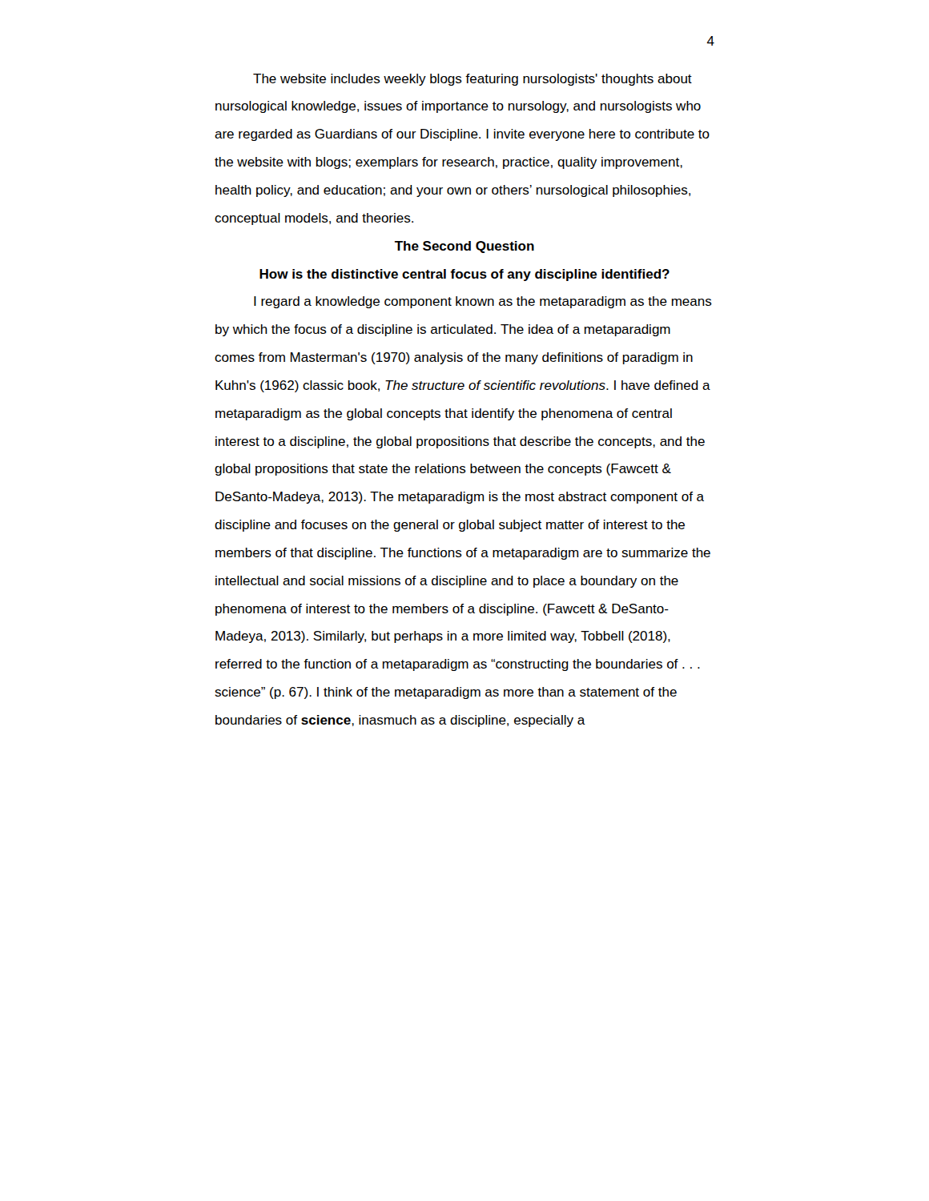4
The website includes weekly blogs featuring nursologists' thoughts about nursological knowledge, issues of importance to nursology, and nursologists who are regarded as Guardians of our Discipline. I invite everyone here to contribute to the website with blogs; exemplars for research, practice, quality improvement, health policy, and education; and your own or others’ nursological philosophies, conceptual models, and theories.
The Second Question
How is the distinctive central focus of any discipline identified?
I regard a knowledge component known as the metaparadigm as the means by which the focus of a discipline is articulated. The idea of a metaparadigm comes from Masterman's (1970) analysis of the many definitions of paradigm in Kuhn's (1962) classic book, The structure of scientific revolutions. I have defined a metaparadigm as the global concepts that identify the phenomena of central interest to a discipline, the global propositions that describe the concepts, and the global propositions that state the relations between the concepts (Fawcett & DeSanto-Madeya, 2013). The metaparadigm is the most abstract component of a discipline and focuses on the general or global subject matter of interest to the members of that discipline. The functions of a metaparadigm are to summarize the intellectual and social missions of a discipline and to place a boundary on the phenomena of interest to the members of a discipline. (Fawcett & DeSanto-Madeya, 2013). Similarly, but perhaps in a more limited way, Tobbell (2018), referred to the function of a metaparadigm as “constructing the boundaries of . . . science” (p. 67). I think of the metaparadigm as more than a statement of the boundaries of science, inasmuch as a discipline, especially a